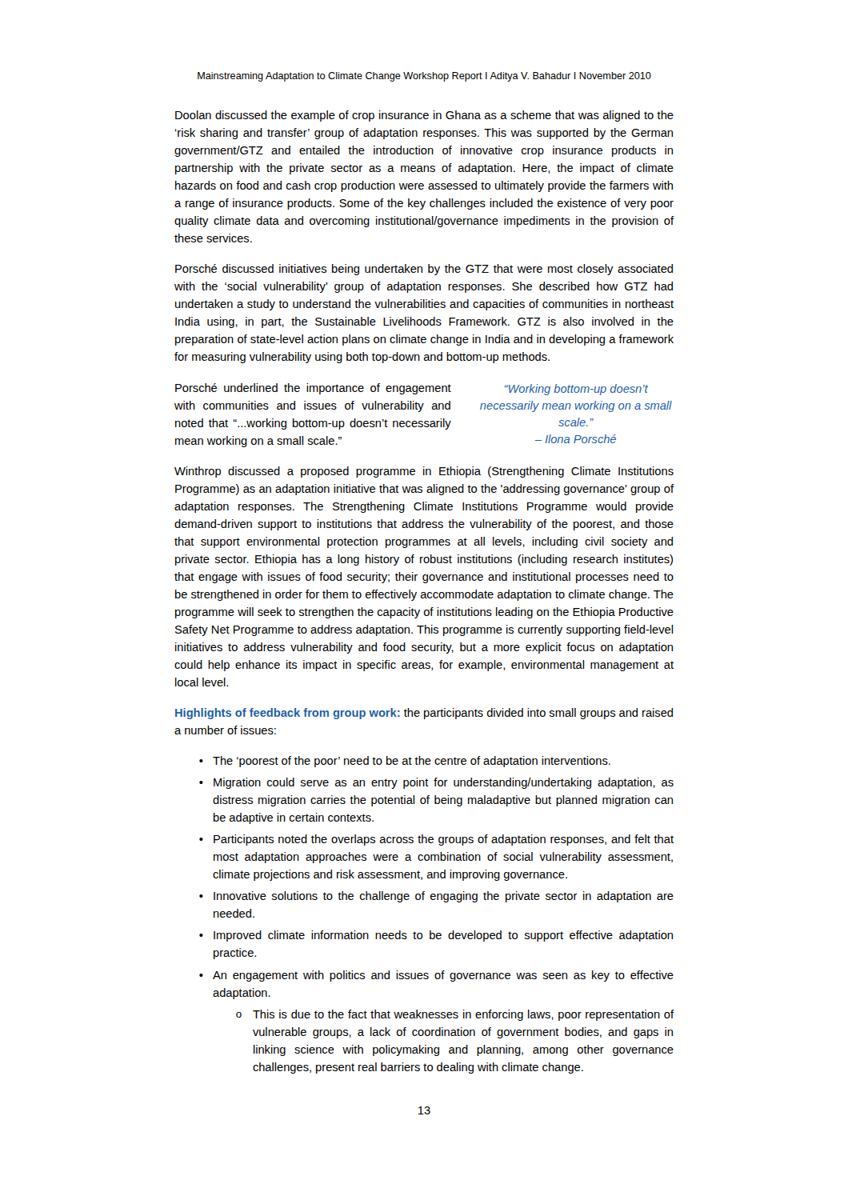Mainstreaming Adaptation to Climate Change Workshop Report I Aditya V. Bahadur I November 2010
Doolan discussed the example of crop insurance in Ghana as a scheme that was aligned to the ‘risk sharing and transfer’ group of adaptation responses. This was supported by the German government/GTZ and entailed the introduction of innovative crop insurance products in partnership with the private sector as a means of adaptation. Here, the impact of climate hazards on food and cash crop production were assessed to ultimately provide the farmers with a range of insurance products. Some of the key challenges included the existence of very poor quality climate data and overcoming institutional/governance impediments in the provision of these services.
Porsché discussed initiatives being undertaken by the GTZ that were most closely associated with the ‘social vulnerability’ group of adaptation responses. She described how GTZ had undertaken a study to understand the vulnerabilities and capacities of communities in northeast India using, in part, the Sustainable Livelihoods Framework. GTZ is also involved in the preparation of state-level action plans on climate change in India and in developing a framework for measuring vulnerability using both top-down and bottom-up methods.
“Working bottom-up doesn’t necessarily mean working on a small scale.” – Ilona Porsché
Porsché underlined the importance of engagement with communities and issues of vulnerability and noted that “...working bottom-up doesn’t necessarily mean working on a small scale.”
Winthrop discussed a proposed programme in Ethiopia (Strengthening Climate Institutions Programme) as an adaptation initiative that was aligned to the 'addressing governance' group of adaptation responses. The Strengthening Climate Institutions Programme would provide demand-driven support to institutions that address the vulnerability of the poorest, and those that support environmental protection programmes at all levels, including civil society and private sector. Ethiopia has a long history of robust institutions (including research institutes) that engage with issues of food security; their governance and institutional processes need to be strengthened in order for them to effectively accommodate adaptation to climate change. The programme will seek to strengthen the capacity of institutions leading on the Ethiopia Productive Safety Net Programme to address adaptation. This programme is currently supporting field-level initiatives to address vulnerability and food security, but a more explicit focus on adaptation could help enhance its impact in specific areas, for example, environmental management at local level.
Highlights of feedback from group work: the participants divided into small groups and raised a number of issues:
The ‘poorest of the poor’ need to be at the centre of adaptation interventions.
Migration could serve as an entry point for understanding/undertaking adaptation, as distress migration carries the potential of being maladaptive but planned migration can be adaptive in certain contexts.
Participants noted the overlaps across the groups of adaptation responses, and felt that most adaptation approaches were a combination of social vulnerability assessment, climate projections and risk assessment, and improving governance.
Innovative solutions to the challenge of engaging the private sector in adaptation are needed.
Improved climate information needs to be developed to support effective adaptation practice.
An engagement with politics and issues of governance was seen as key to effective adaptation.
This is due to the fact that weaknesses in enforcing laws, poor representation of vulnerable groups, a lack of coordination of government bodies, and gaps in linking science with policymaking and planning, among other governance challenges, present real barriers to dealing with climate change.
13